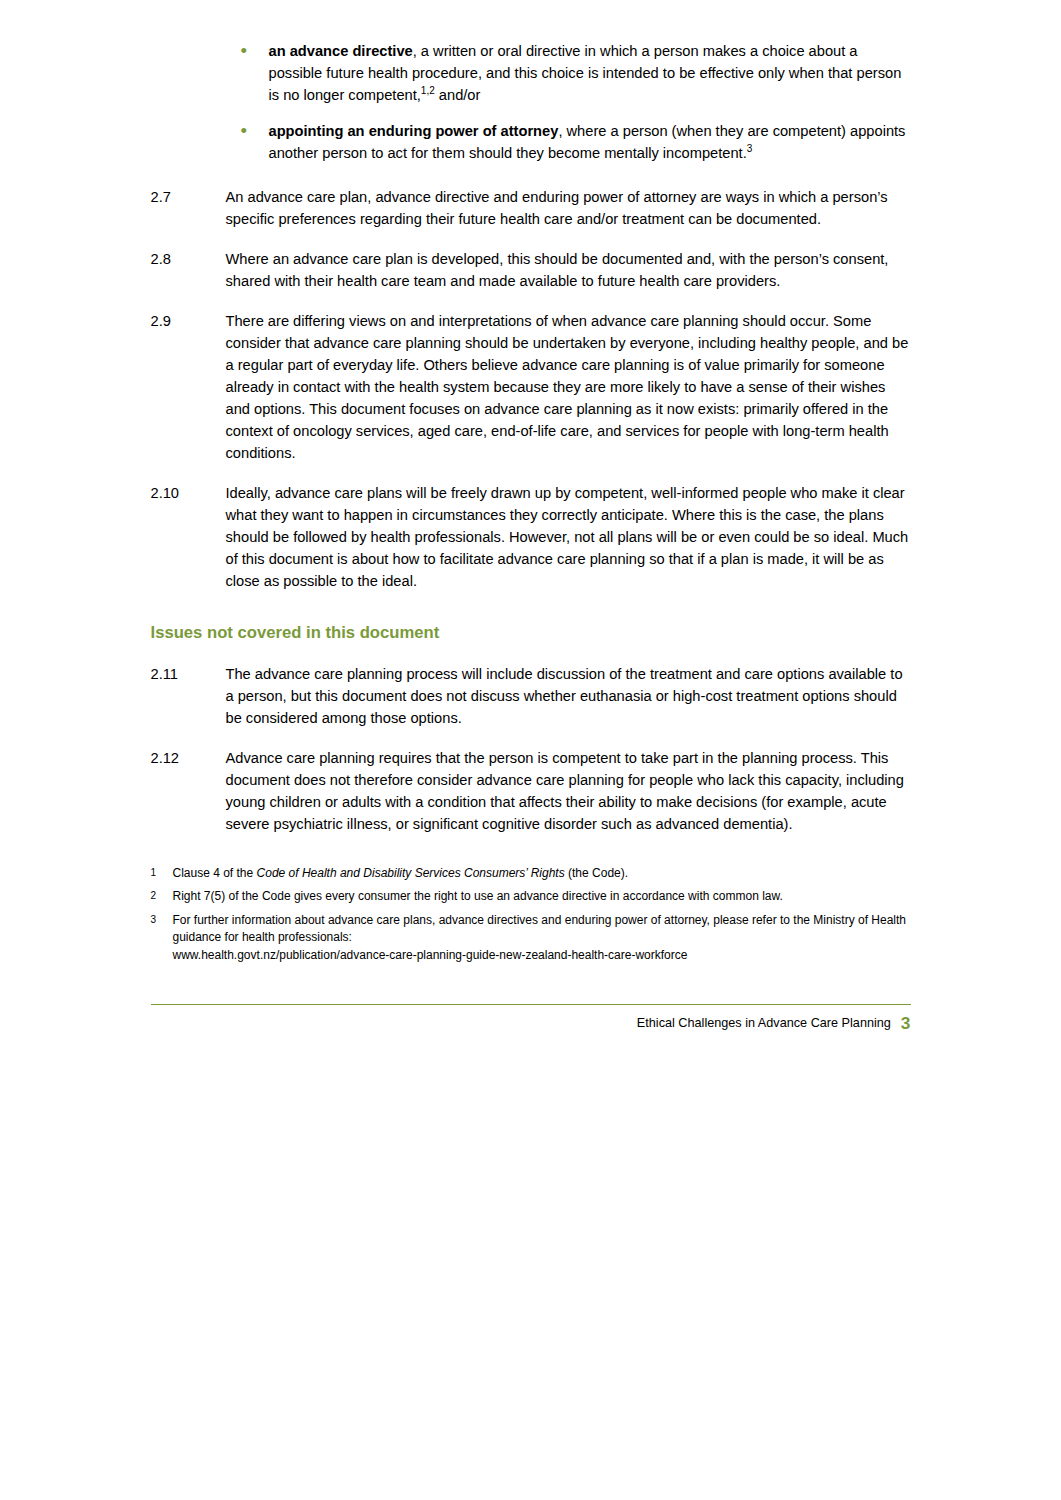an advance directive, a written or oral directive in which a person makes a choice about a possible future health procedure, and this choice is intended to be effective only when that person is no longer competent,1,2 and/or
appointing an enduring power of attorney, where a person (when they are competent) appoints another person to act for them should they become mentally incompetent.3
2.7
An advance care plan, advance directive and enduring power of attorney are ways in which a person’s specific preferences regarding their future health care and/or treatment can be documented.
2.8
Where an advance care plan is developed, this should be documented and, with the person’s consent, shared with their health care team and made available to future health care providers.
2.9
There are differing views on and interpretations of when advance care planning should occur. Some consider that advance care planning should be undertaken by everyone, including healthy people, and be a regular part of everyday life. Others believe advance care planning is of value primarily for someone already in contact with the health system because they are more likely to have a sense of their wishes and options. This document focuses on advance care planning as it now exists: primarily offered in the context of oncology services, aged care, end-of-life care, and services for people with long-term health conditions.
2.10
Ideally, advance care plans will be freely drawn up by competent, well-informed people who make it clear what they want to happen in circumstances they correctly anticipate. Where this is the case, the plans should be followed by health professionals. However, not all plans will be or even could be so ideal. Much of this document is about how to facilitate advance care planning so that if a plan is made, it will be as close as possible to the ideal.
Issues not covered in this document
2.11
The advance care planning process will include discussion of the treatment and care options available to a person, but this document does not discuss whether euthanasia or high-cost treatment options should be considered among those options.
2.12
Advance care planning requires that the person is competent to take part in the planning process. This document does not therefore consider advance care planning for people who lack this capacity, including young children or adults with a condition that affects their ability to make decisions (for example, acute severe psychiatric illness, or significant cognitive disorder such as advanced dementia).
1
Clause 4 of the Code of Health and Disability Services Consumers’ Rights (the Code).
2
Right 7(5) of the Code gives every consumer the right to use an advance directive in accordance with common law.
3
For further information about advance care plans, advance directives and enduring power of attorney, please refer to the Ministry of Health guidance for health professionals:
www.health.govt.nz/publication/advance-care-planning-guide-new-zealand-health-care-workforce
Ethical Challenges in Advance Care Planning3